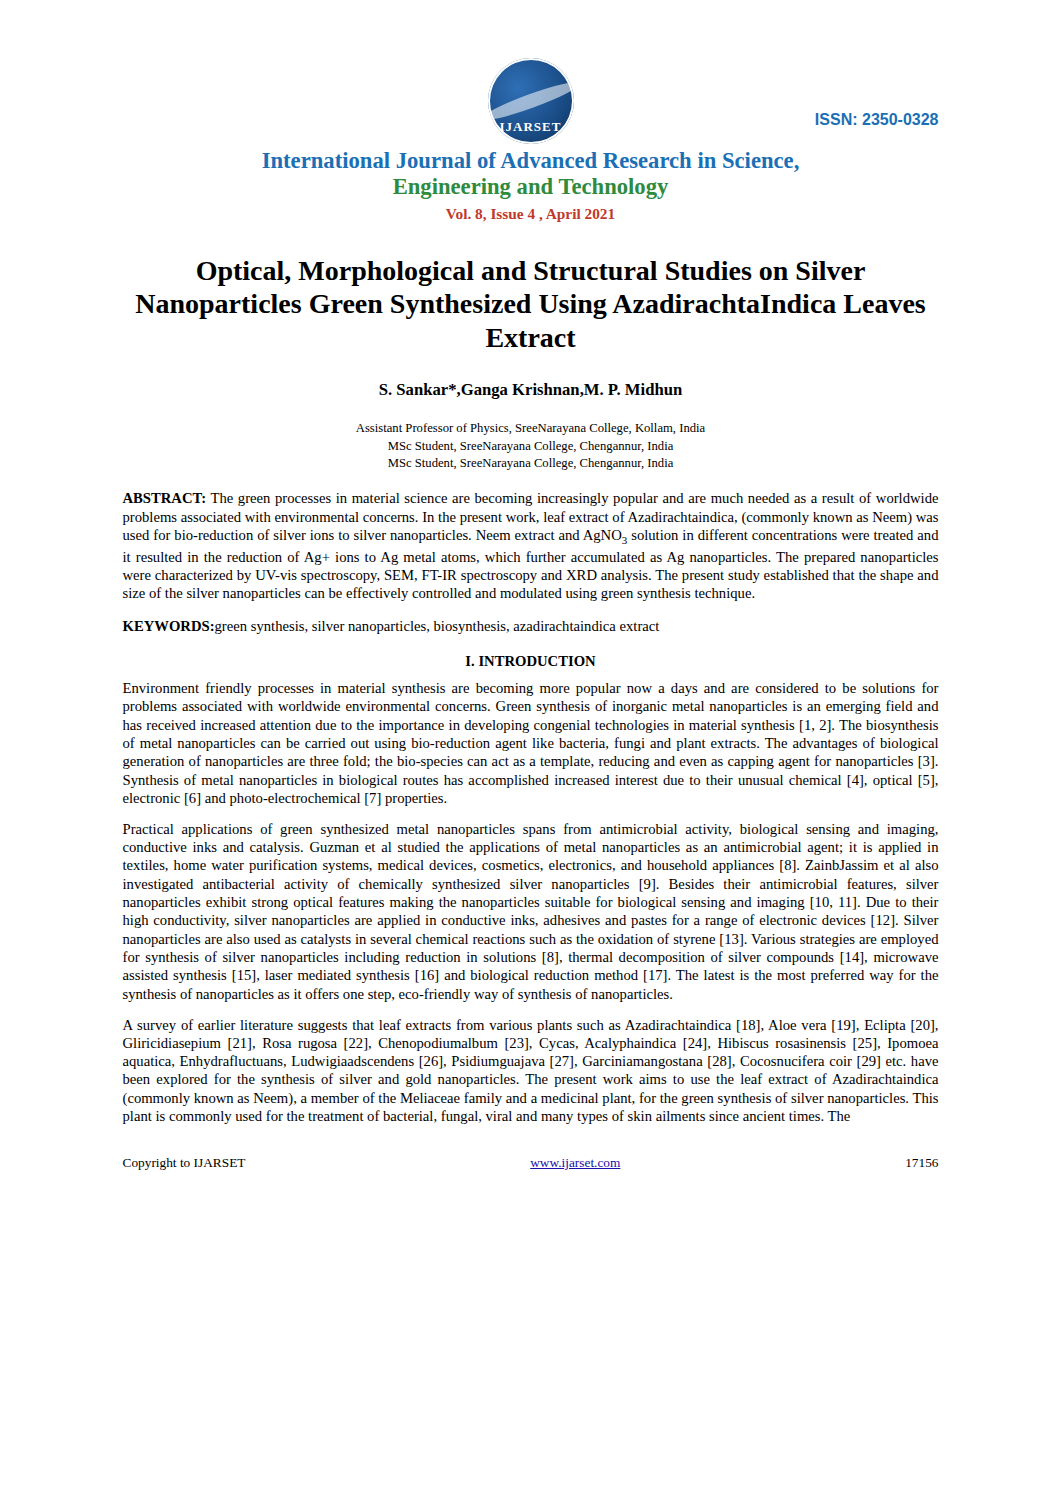ISSN: 2350-0328
International Journal of Advanced Research in Science,
Engineering and Technology
Vol. 8, Issue 4 , April 2021
Optical, Morphological and Structural Studies on Silver Nanoparticles Green Synthesized Using AzadirachtaIndica Leaves Extract
S. Sankar*,Ganga Krishnan,M. P. Midhun
Assistant Professor of Physics, SreeNarayana College, Kollam, India
MSc Student, SreeNarayana College, Chengannur, India
MSc Student, SreeNarayana College, Chengannur, India
ABSTRACT: The green processes in material science are becoming increasingly popular and are much needed as a result of worldwide problems associated with environmental concerns. In the present work, leaf extract of Azadirachtaindica, (commonly known as Neem) was used for bio-reduction of silver ions to silver nanoparticles. Neem extract and AgNO3 solution in different concentrations were treated and it resulted in the reduction of Ag+ ions to Ag metal atoms, which further accumulated as Ag nanoparticles. The prepared nanoparticles were characterized by UV-vis spectroscopy, SEM, FT-IR spectroscopy and XRD analysis. The present study established that the shape and size of the silver nanoparticles can be effectively controlled and modulated using green synthesis technique.
KEYWORDS: green synthesis, silver nanoparticles, biosynthesis, azadirachtaindica extract
I. INTRODUCTION
Environment friendly processes in material synthesis are becoming more popular now a days and are considered to be solutions for problems associated with worldwide environmental concerns. Green synthesis of inorganic metal nanoparticles is an emerging field and has received increased attention due to the importance in developing congenial technologies in material synthesis [1, 2]. The biosynthesis of metal nanoparticles can be carried out using bio-reduction agent like bacteria, fungi and plant extracts. The advantages of biological generation of nanoparticles are three fold; the bio-species can act as a template, reducing and even as capping agent for nanoparticles [3]. Synthesis of metal nanoparticles in biological routes has accomplished increased interest due to their unusual chemical [4], optical [5], electronic [6] and photo-electrochemical [7] properties.
Practical applications of green synthesized metal nanoparticles spans from antimicrobial activity, biological sensing and imaging, conductive inks and catalysis. Guzman et al studied the applications of metal nanoparticles as an antimicrobial agent; it is applied in textiles, home water purification systems, medical devices, cosmetics, electronics, and household appliances [8]. ZainbJassim et al also investigated antibacterial activity of chemically synthesized silver nanoparticles [9]. Besides their antimicrobial features, silver nanoparticles exhibit strong optical features making the nanoparticles suitable for biological sensing and imaging [10, 11]. Due to their high conductivity, silver nanoparticles are applied in conductive inks, adhesives and pastes for a range of electronic devices [12]. Silver nanoparticles are also used as catalysts in several chemical reactions such as the oxidation of styrene [13]. Various strategies are employed for synthesis of silver nanoparticles including reduction in solutions [8], thermal decomposition of silver compounds [14], microwave assisted synthesis [15], laser mediated synthesis [16] and biological reduction method [17]. The latest is the most preferred way for the synthesis of nanoparticles as it offers one step, eco-friendly way of synthesis of nanoparticles.
A survey of earlier literature suggests that leaf extracts from various plants such as Azadirachtaindica [18], Aloe vera [19], Eclipta [20], Gliricidiasepium [21], Rosa rugosa [22], Chenopodiumalbum [23], Cycas, Acalyphaindica [24], Hibiscus rosasinensis [25], Ipomoea aquatica, Enhydrafluctuans, Ludwigiaadscendens [26], Psidiumguajava [27], Garciniamangostana [28], Cocosnucifera coir [29] etc. have been explored for the synthesis of silver and gold nanoparticles. The present work aims to use the leaf extract of Azadirachtaindica (commonly known as Neem), a member of the Meliaceae family and a medicinal plant, for the green synthesis of silver nanoparticles. This plant is commonly used for the treatment of bacterial, fungal, viral and many types of skin ailments since ancient times. The
Copyright to IJARSET www.ijarset.com 17156